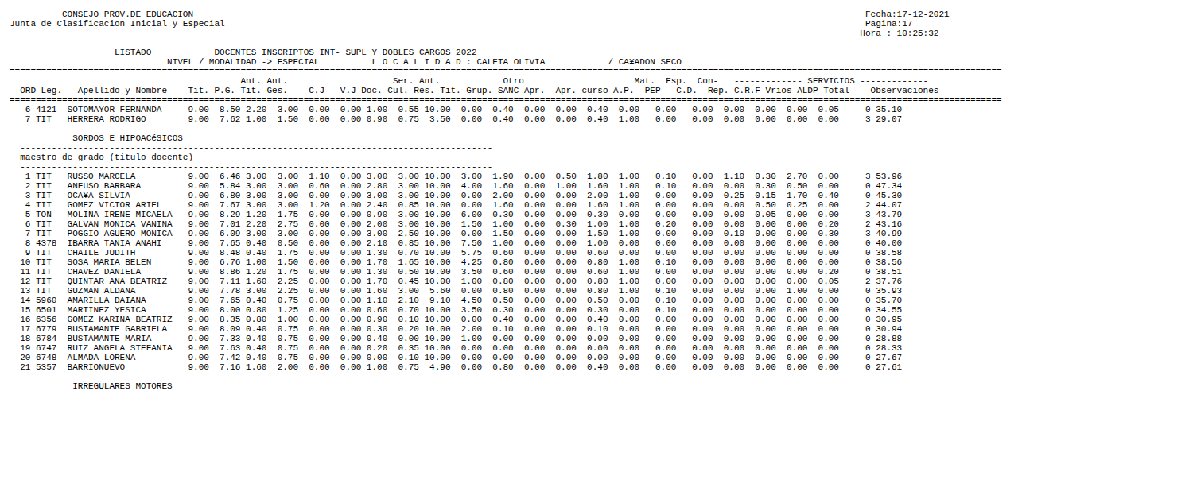CONSEJO PROV.DE EDUCACION                                                                                                                                Fecha:17-12-2021
Junta de Clasificacion Inicial y Especial                                                                                                                          Pagina:17
                                                                                                                                                                  Hora : 10:25:32

                    LISTADO            DOCENTES INSCRIPTOS INT- SUPL Y DOBLES CARGOS 2022
                              NIVEL / MODALIDAD -> ESPECIAL          L O C A L I D A D : CALETA OLIVIA            / CA¥ADON SECO
=============================================================================================================================================================================================
                                            Ant. Ant.                    Ser. Ant.            Otro                     Mat.  Esp.  Con-   ------------- SERVICIOS -------------
  ORD Leg.   Apellido y Nombre    Tit. P.G. Tit. Ges.    C.J   V.J Doc. Cul. Res. Tit. Grup. SANC Apr.  Apr. curso A.P.  PEP   C.D.  Rep. C.R.F Vrios ALDP Total    Observaciones
=============================================================================================================================================================================================
   6 4121  SOTOMAYOR FERNANDA     9.00  8.50 2.20  3.00  0.00  0.00 1.00  0.55 10.00  0.00  0.40  0.00  0.00  0.40  0.00   0.00   0.00  0.00  0.00  0.00  0.05     0 35.10
   7 TIT   HERRERA RODRIGO        9.00  7.62 1.00  1.50  0.00  0.00 0.90  0.75  3.50  0.00  0.40  0.00  0.00  0.40  1.00   0.00   0.00  0.00  0.00  0.00  0.00     3 29.07

            SORDOS E HIPOACéSICOS
  ------------------------------------------------------------------------------------------
  maestro de grado (titulo docente)
  ------------------------------------------------------------------------------------------
   1 TIT   RUSSO MARCELA          9.00  6.46 3.00  3.00  1.10  0.00 3.00  3.00 10.00  3.00  1.90  0.00  0.50  1.80  1.00   0.10   0.00  1.10  0.30  2.70  0.00     3 53.96
   2 TIT   ANFUSO BARBARA         9.00  5.84 3.00  3.00  0.60  0.00 2.80  3.00 10.00  4.00  1.60  0.00  1.00  1.60  1.00   0.10   0.00  0.00  0.30  0.50  0.00     0 47.34
   3 TIT   OCA¥A SILVIA           9.00  6.80 3.00  3.00  0.00  0.00 3.00  3.00 10.00  0.00  2.00  0.00  0.00  2.00  1.00   0.00   0.00  0.25  0.15  1.70  0.40     0 45.30
   4 TIT   GOMEZ VICTOR ARIEL     9.00  7.67 3.00  3.00  1.20  0.00 2.40  0.85 10.00  0.00  1.60  0.00  0.00  1.60  1.00   0.00   0.00  0.00  0.50  0.25  0.00     2 44.07
   5 TON   MOLINA IRENE MICAELA   9.00  8.29 1.20  1.75  0.00  0.00 0.90  3.00 10.00  6.00  0.30  0.00  0.00  0.30  0.00   0.00   0.00  0.00  0.05  0.00  0.00     3 43.79
   6 TIT   GALVAN MONICA VANINA   9.00  7.01 2.20  2.75  0.00  0.00 2.00  3.00 10.00  1.50  1.00  0.00  0.30  1.00  1.00   0.20   0.00  0.00  0.00  0.00  0.20     2 43.16
   7 TIT   POGGIO AGUERO MONICA   9.00  6.09 3.00  3.00  0.00  0.00 3.00  2.50 10.00  0.00  1.50  0.00  0.00  1.50  1.00   0.00   0.00  0.10  0.00  0.00  0.30     3 40.99
   8 4378  IBARRA TANIA ANAHI     9.00  7.65 0.40  0.50  0.00  0.00 2.10  0.85 10.00  7.50  1.00  0.00  0.00  1.00  0.00   0.00   0.00  0.00  0.00  0.00  0.00     0 40.00
   9 TIT   CHAILE JUDITH          9.00  8.48 0.40  1.75  0.00  0.00 1.30  0.70 10.00  5.75  0.60  0.00  0.00  0.60  0.00   0.00   0.00  0.00  0.00  0.00  0.00     0 38.58
  10 TIT   SOSA MARIA BELEN       9.00  6.76 1.00  1.50  0.00  0.00 1.70  1.65 10.00  4.25  0.80  0.00  0.00  0.80  1.00   0.10   0.00  0.00  0.00  0.00  0.00     0 38.56
  11 TIT   CHAVEZ DANIELA         9.00  8.86 1.20  1.75  0.00  0.00 1.30  0.50 10.00  3.50  0.60  0.00  0.00  0.60  1.00   0.00   0.00  0.00  0.00  0.00  0.20     0 38.51
  12 TIT   QUINTAR ANA BEATRIZ    9.00  7.11 1.60  2.25  0.00  0.00 1.70  0.45 10.00  1.00  0.80  0.00  0.00  0.80  1.00   0.00   0.00  0.00  0.00  0.00  0.05     2 37.76
  13 TIT   GUZMAN ALDANA          9.00  7.78 3.00  2.25  0.00  0.00 1.60  3.00  5.60  0.00  0.80  0.00  0.00  0.80  1.00   0.10   0.00  0.00  0.00  1.00  0.00     0 35.93
  14 5960  AMARILLA DAIANA        9.00  7.65 0.40  0.75  0.00  0.00 1.10  2.10  9.10  4.50  0.50  0.00  0.00  0.50  0.00   0.10   0.00  0.00  0.00  0.00  0.00     0 35.70
  15 6501  MARTINEZ YESICA        9.00  8.00 0.80  1.25  0.00  0.00 0.60  0.70 10.00  3.50  0.30  0.00  0.00  0.30  0.00   0.10   0.00  0.00  0.00  0.00  0.00     0 34.55
  16 6356  GOMEZ KARINA BEATRIZ   9.00  8.35 0.80  1.00  0.00  0.00 0.90  0.10 10.00  0.00  0.40  0.00  0.00  0.40  0.00   0.00   0.00  0.00  0.00  0.00  0.00     0 30.95
  17 6779  BUSTAMANTE GABRIELA    9.00  8.09 0.40  0.75  0.00  0.00 0.30  0.20 10.00  2.00  0.10  0.00  0.00  0.10  0.00   0.00   0.00  0.00  0.00  0.00  0.00     0 30.94
  18 6784  BUSTAMANTE MARIA       9.00  7.33 0.40  0.75  0.00  0.00 0.40  0.00 10.00  1.00  0.00  0.00  0.00  0.00  0.00   0.00   0.00  0.00  0.00  0.00  0.00     0 28.88
  19 6747  RUIZ ANGELA STEFANIA   9.00  7.63 0.40  0.75  0.00  0.00 0.20  0.35 10.00  0.00  0.00  0.00  0.00  0.00  0.00   0.00   0.00  0.00  0.00  0.00  0.00     0 28.33
  20 6748  ALMADA LORENA          9.00  7.42 0.40  0.75  0.00  0.00 0.00  0.10 10.00  0.00  0.00  0.00  0.00  0.00  0.00   0.00   0.00  0.00  0.00  0.00  0.00     0 27.67
  21 5357  BARRIONUEVO            9.00  7.16 1.60  2.00  0.00  0.00 1.00  0.75  4.90  0.00  0.80  0.00  0.00  0.40  0.00   0.00   0.00  0.00  0.00  0.00  0.00     0 27.61

            IRREGULARES MOTORES